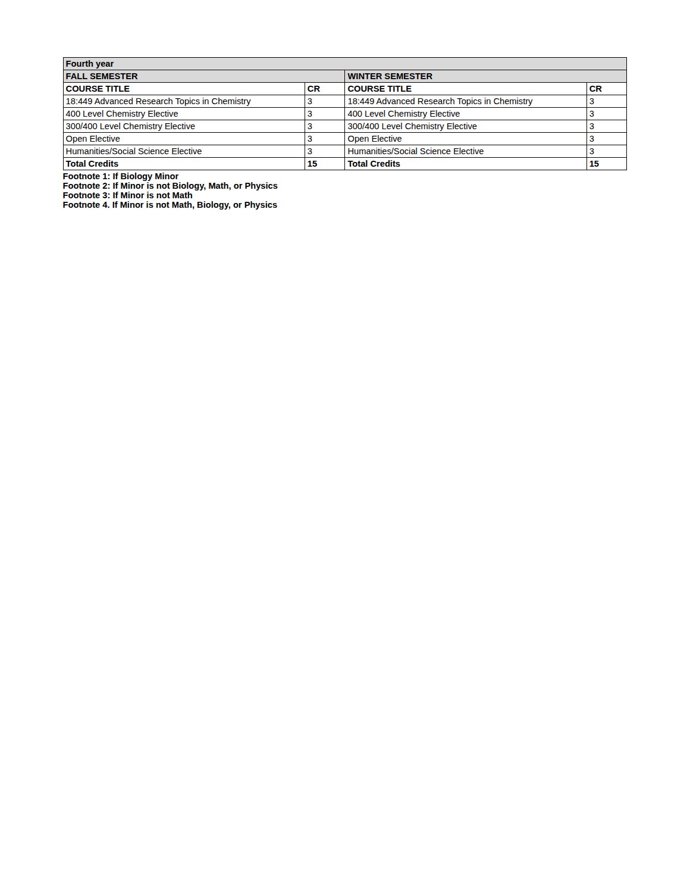| Fourth year |
| FALL SEMESTER | WINTER SEMESTER |
| COURSE TITLE | CR | COURSE TITLE | CR |
| 18:449 Advanced Research Topics in Chemistry | 3 | 18:449 Advanced Research Topics in Chemistry | 3 |
| 400 Level Chemistry Elective | 3 | 400 Level Chemistry Elective | 3 |
| 300/400 Level Chemistry Elective | 3 | 300/400 Level Chemistry Elective | 3 |
| Open Elective | 3 | Open Elective | 3 |
| Humanities/Social Science Elective | 3 | Humanities/Social Science Elective | 3 |
| Total Credits | 15 | Total Credits | 15 |
Footnote 1: If Biology Minor
Footnote 2: If Minor is not Biology, Math, or Physics
Footnote 3: If Minor is not Math
Footnote 4. If Minor is not Math, Biology, or Physics